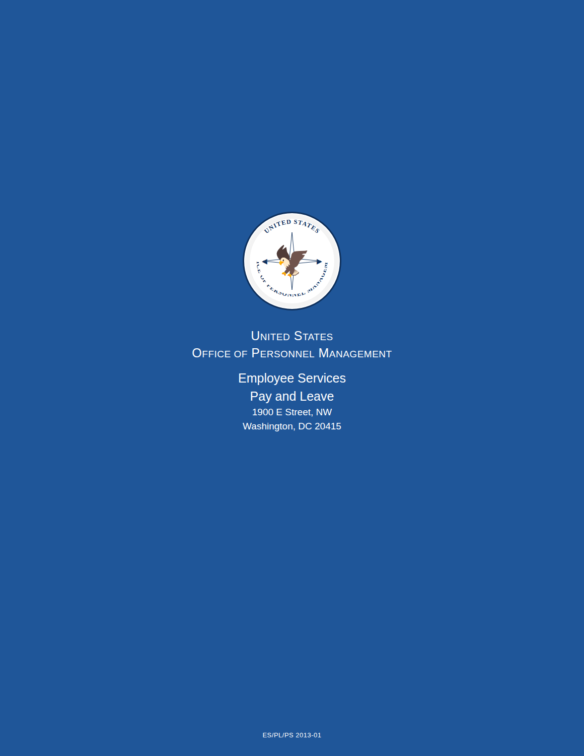UNITED STATES OFFICE OF PERSONNEL MANAGEMENT
◀ 🦅 ▶
UNITED STATES
OFFICE OF PERSONNEL MANAGEMENT
Employee Services
Pay and Leave
1900 E Street, NW
Washington, DC 20415
ES/PL/PS 2013-01